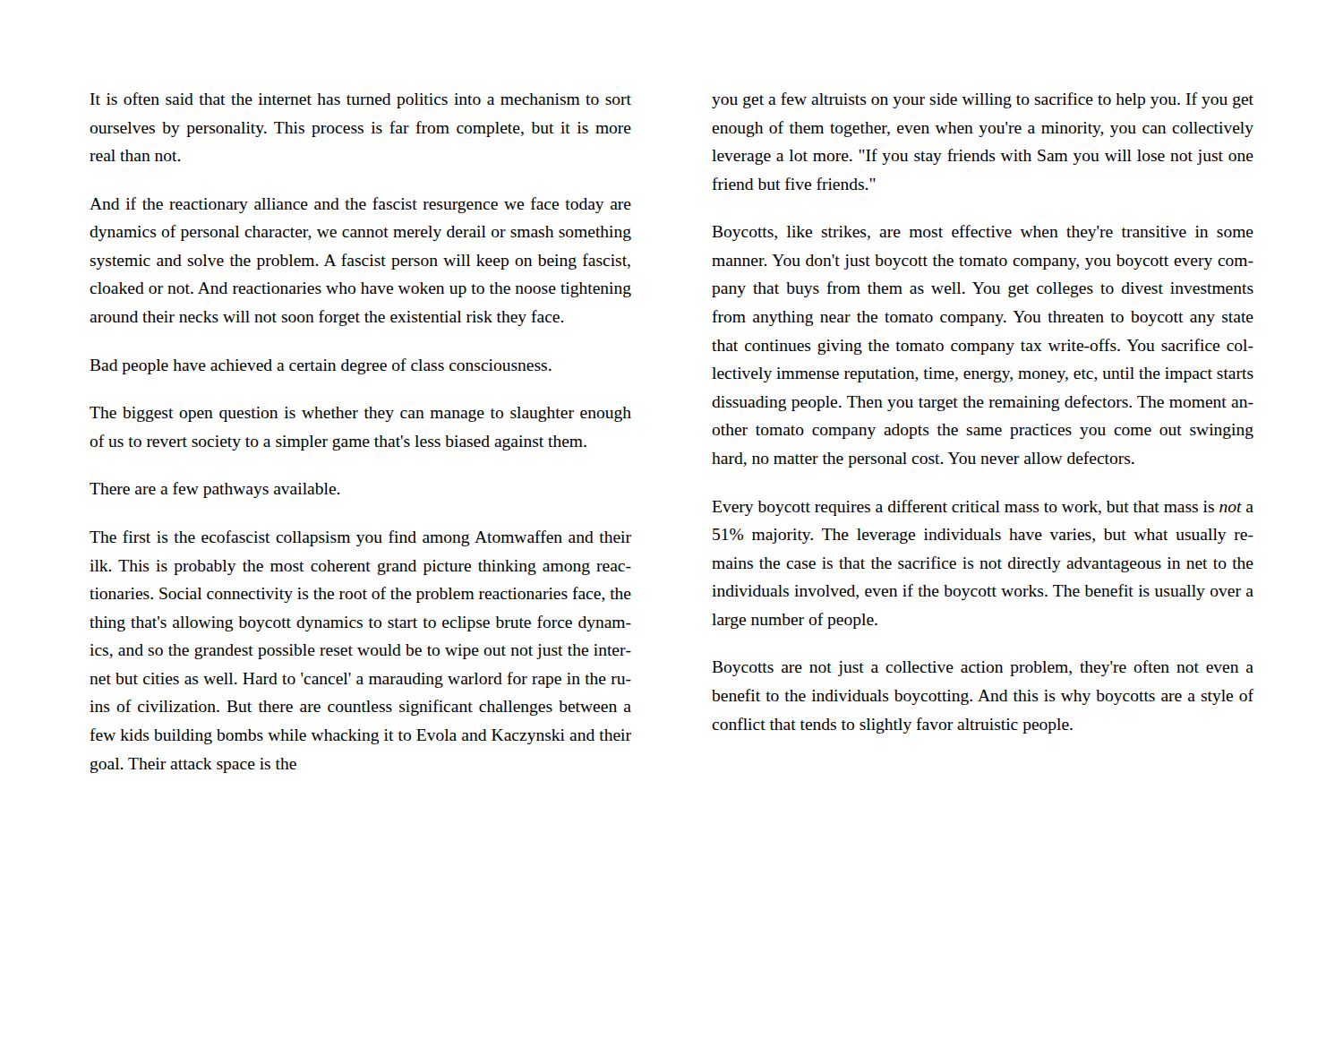It is often said that the internet has turned politics into a mechanism to sort ourselves by personality. This process is far from complete, but it is more real than not.
And if the reactionary alliance and the fascist resurgence we face today are dynamics of personal character, we cannot merely derail or smash something systemic and solve the problem. A fascist person will keep on being fascist, cloaked or not. And reactionaries who have woken up to the noose tightening around their necks will not soon forget the existential risk they face.
Bad people have achieved a certain degree of class consciousness.
The biggest open question is whether they can manage to slaughter enough of us to revert society to a simpler game that's less biased against them.
There are a few pathways available.
The first is the ecofascist collapsism you find among Atomwaffen and their ilk. This is probably the most coherent grand picture thinking among reactionaries. Social connectivity is the root of the problem reactionaries face, the thing that's allowing boycott dynamics to start to eclipse brute force dynamics, and so the grandest possible reset would be to wipe out not just the internet but cities as well. Hard to 'cancel' a marauding warlord for rape in the ruins of civilization. But there are countless significant challenges between a few kids building bombs while whacking it to Evola and Kaczynski and their goal. Their attack space is the
you get a few altruists on your side willing to sacrifice to help you. If you get enough of them together, even when you're a minority, you can collectively leverage a lot more. "If you stay friends with Sam you will lose not just one friend but five friends."
Boycotts, like strikes, are most effective when they're transitive in some manner. You don't just boycott the tomato company, you boycott every company that buys from them as well. You get colleges to divest investments from anything near the tomato company. You threaten to boycott any state that continues giving the tomato company tax write-offs. You sacrifice collectively immense reputation, time, energy, money, etc, until the impact starts dissuading people. Then you target the remaining defectors. The moment another tomato company adopts the same practices you come out swinging hard, no matter the personal cost. You never allow defectors.
Every boycott requires a different critical mass to work, but that mass is not a 51% majority. The leverage individuals have varies, but what usually remains the case is that the sacrifice is not directly advantageous in net to the individuals involved, even if the boycott works. The benefit is usually over a large number of people.
Boycotts are not just a collective action problem, they're often not even a benefit to the individuals boycotting. And this is why boycotts are a style of conflict that tends to slightly favor altruistic people.